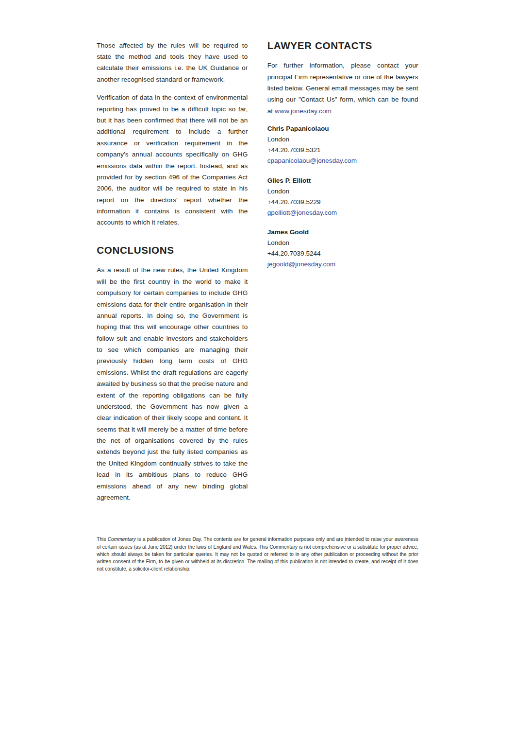Those affected by the rules will be required to state the method and tools they have used to calculate their emissions i.e. the UK Guidance or another recognised standard or framework.
Verification of data in the context of environmental reporting has proved to be a difficult topic so far, but it has been confirmed that there will not be an additional requirement to include a further assurance or verification requirement in the company's annual accounts specifically on GHG emissions data within the report. Instead, and as provided for by section 496 of the Companies Act 2006, the auditor will be required to state in his report on the directors' report whether the information it contains is consistent with the accounts to which it relates.
Conclusions
As a result of the new rules, the United Kingdom will be the first country in the world to make it compulsory for certain companies to include GHG emissions data for their entire organisation in their annual reports. In doing so, the Government is hoping that this will encourage other countries to follow suit and enable investors and stakeholders to see which companies are managing their previously hidden long term costs of GHG emissions. Whilst the draft regulations are eagerly awaited by business so that the precise nature and extent of the reporting obligations can be fully understood, the Government has now given a clear indication of their likely scope and content. It seems that it will merely be a matter of time before the net of organisations covered by the rules extends beyond just the fully listed companies as the United Kingdom continually strives to take the lead in its ambitious plans to reduce GHG emissions ahead of any new binding global agreement.
Lawyer Contacts
For further information, please contact your principal Firm representative or one of the lawyers listed below. General email messages may be sent using our "Contact Us" form, which can be found at www.jonesday.com
Chris Papanicolaou
London
+44.20.7039.5321
cpapanicolaou@jonesday.com
Giles P. Elliott
London
+44.20.7039.5229
gpelliott@jonesday.com
James Goold
London
+44.20.7039.5244
jegoold@jonesday.com
This Commentary is a publication of Jones Day. The contents are for general information purposes only and are intended to raise your awareness of certain issues (as at June 2012) under the laws of England and Wales. This Commentary is not comprehensive or a substitute for proper advice, which should always be taken for particular queries. It may not be quoted or referred to in any other publication or proceeding without the prior written consent of the Firm, to be given or withheld at its discretion. The mailing of this publication is not intended to create, and receipt of it does not constitute, a solicitor-client relationship.